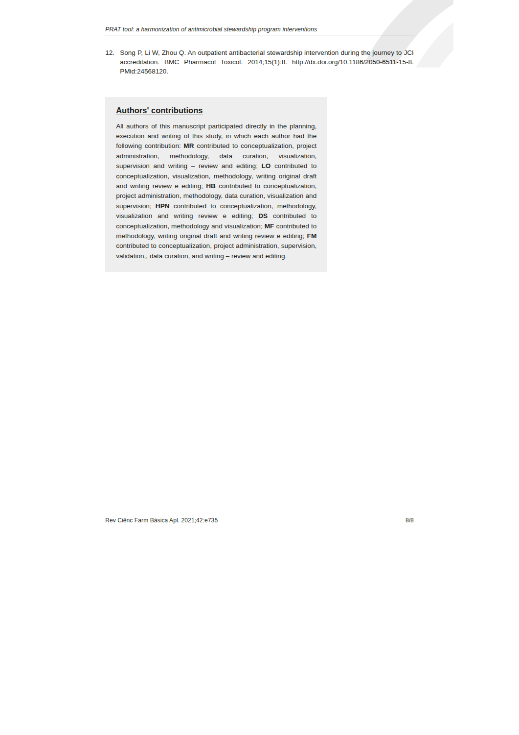PRAT tool: a harmonization of antimicrobial stewardship program interventions
Song P, Li W, Zhou Q. An outpatient antibacterial stewardship intervention during the journey to JCI accreditation. BMC Pharmacol Toxicol. 2014;15(1):8. http://dx.doi.org/10.1186/2050-6511-15-8. PMid:24568120.
Authors' contributions
All authors of this manuscript participated directly in the planning, execution and writing of this study, in which each author had the following contribution: MR contributed to conceptualization, project administration, methodology, data curation, visualization, supervision and writing – review and editing; LO contributed to conceptualization, visualization, methodology, writing original draft and writing review e editing; HB contributed to conceptualization, project administration, methodology, data curation, visualization and supervision; HPN contributed to conceptualization, methodology, visualization and writing review e editing; DS contributed to conceptualization, methodology and visualization; MF contributed to methodology, writing original draft and writing review e editing; FM contributed to conceptualization, project administration, supervision, validation,, data curation, and writing – review and editing.
Rev Ciênc Farm Básica Apl. 2021;42:e735
8/8